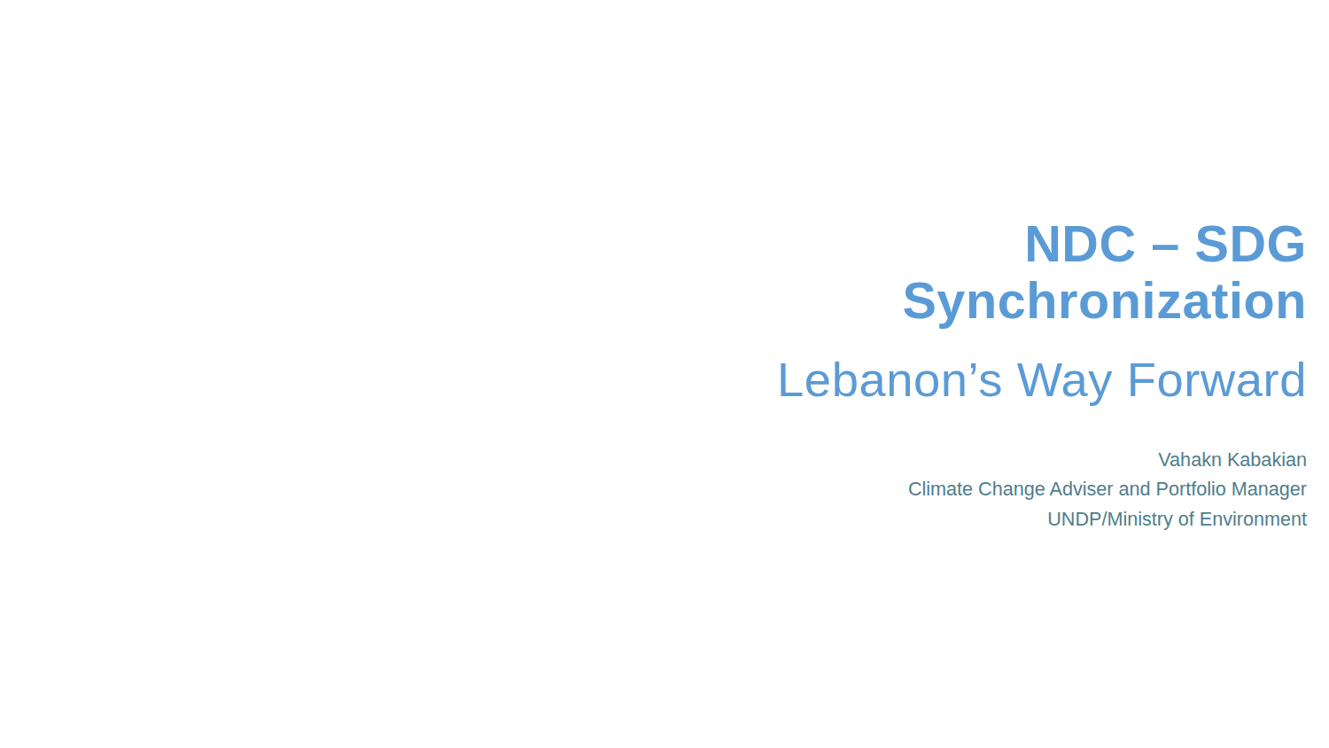NDC – SDG
Synchronization
Lebanon’s Way Forward
Vahakn Kabakian
Climate Change Adviser and Portfolio Manager
UNDP/Ministry of Environment